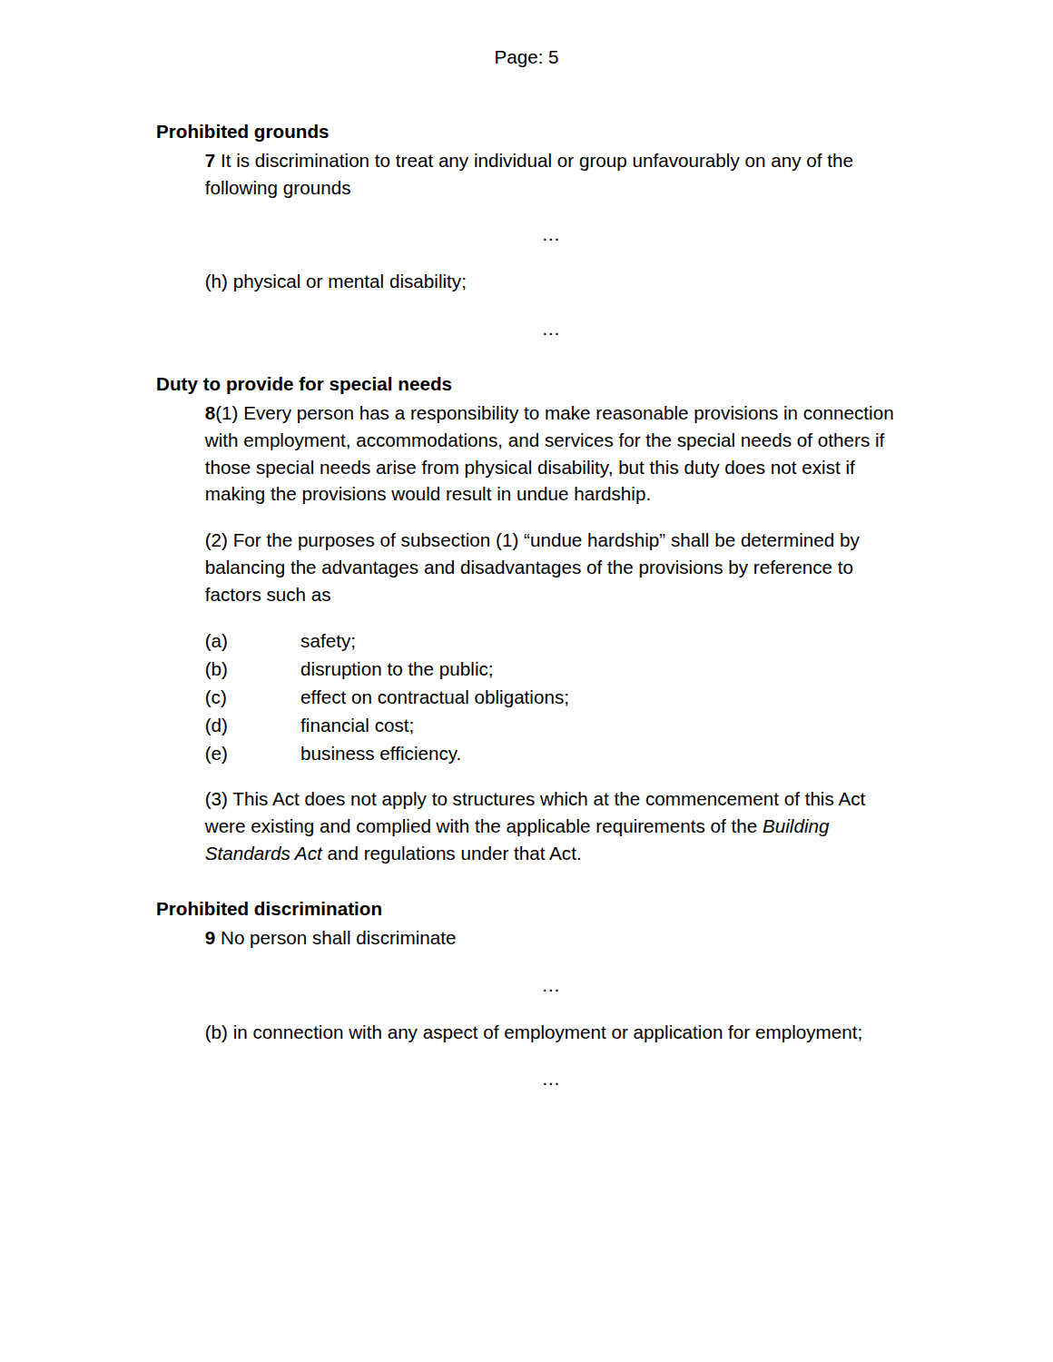Page: 5
Prohibited grounds
7 It is discrimination to treat any individual or group unfavourably on any of the following grounds
…
(h) physical or mental disability;
…
Duty to provide for special needs
8(1) Every person has a responsibility to make reasonable provisions in connection with employment, accommodations, and services for the special needs of others if those special needs arise from physical disability, but this duty does not exist if making the provisions would result in undue hardship.
(2) For the purposes of subsection (1) “undue hardship” shall be determined by balancing the advantages and disadvantages of the provisions by reference to factors such as
(a) safety;
(b) disruption to the public;
(c) effect on contractual obligations;
(d) financial cost;
(e) business efficiency.
(3) This Act does not apply to structures which at the commencement of this Act were existing and complied with the applicable requirements of the Building Standards Act and regulations under that Act.
Prohibited discrimination
9 No person shall discriminate
…
(b) in connection with any aspect of employment or application for employment;
…